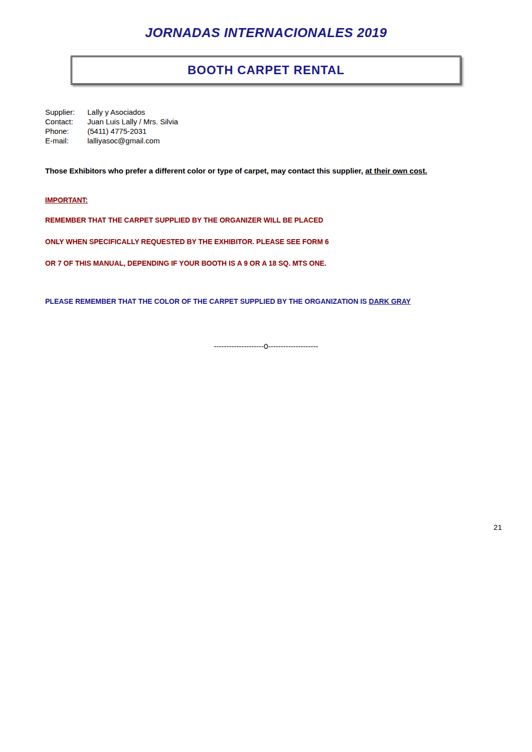JORNADAS INTERNACIONALES 2019
BOOTH CARPET RENTAL
| Supplier: | Lally y Asociados |
| Contact: | Juan Luis Lally / Mrs. Silvia |
| Phone: | (5411) 4775-2031 |
| E-mail: | lalliyasoc@gmail.com |
Those Exhibitors who prefer a different color or type of carpet, may contact this supplier, at their own cost.
IMPORTANT:
REMEMBER THAT THE CARPET SUPPLIED BY THE ORGANIZER WILL BE PLACED
ONLY WHEN SPECIFICALLY REQUESTED BY THE EXHIBITOR. PLEASE SEE FORM 6
OR 7 OF THIS MANUAL, DEPENDING IF YOUR BOOTH IS A 9 OR A 18 SQ. MTS ONE.
PLEASE REMEMBER THAT THE COLOR OF THE CARPET SUPPLIED BY THE ORGANIZATION IS DARK GRAY
--------------------0--------------------
21